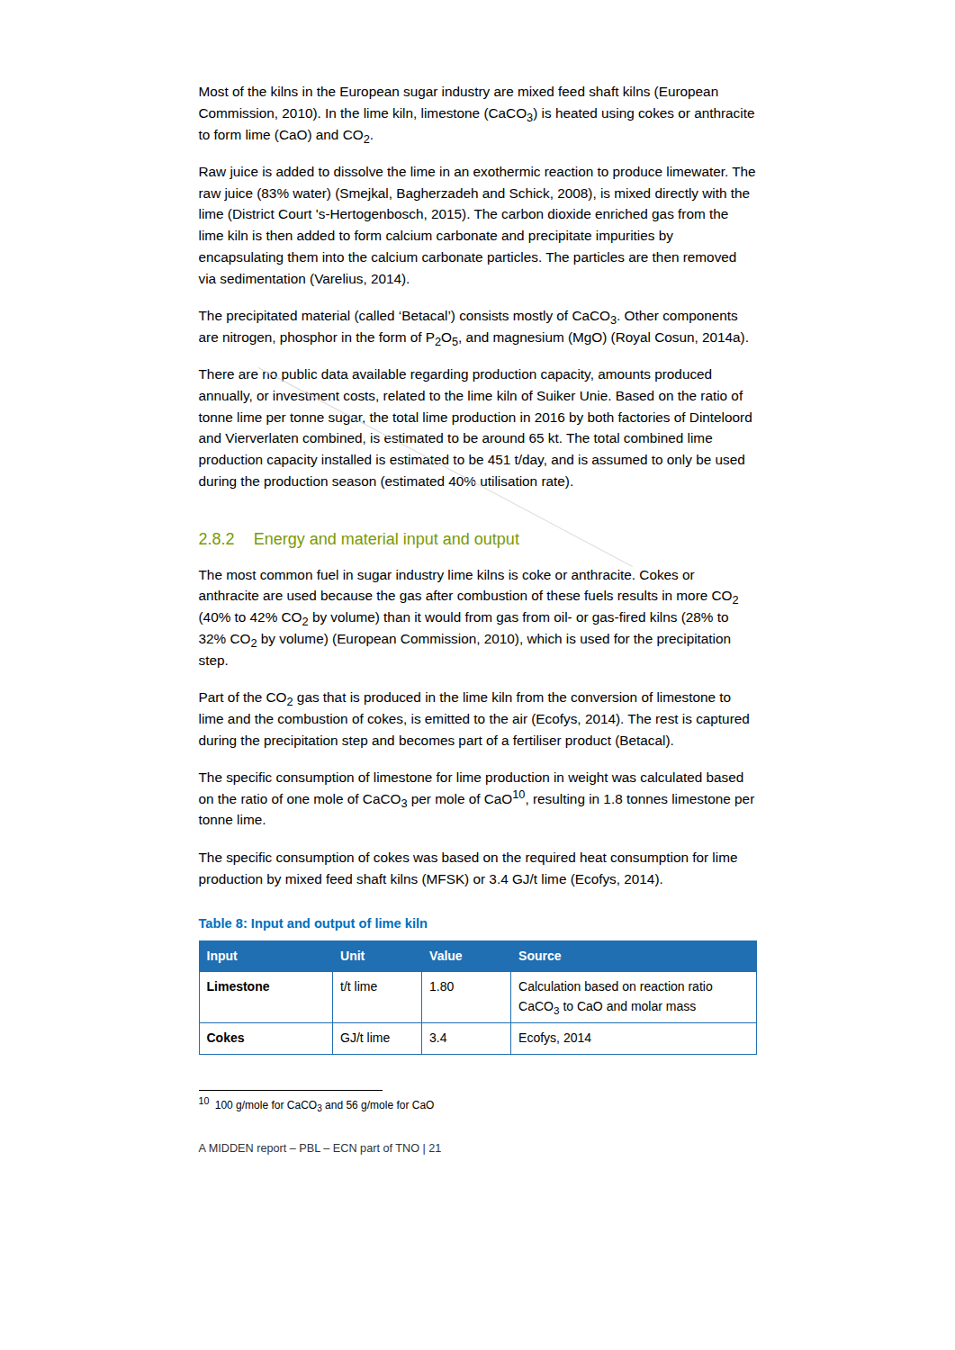Most of the kilns in the European sugar industry are mixed feed shaft kilns (European Commission, 2010). In the lime kiln, limestone (CaCO3) is heated using cokes or anthracite to form lime (CaO) and CO2.
Raw juice is added to dissolve the lime in an exothermic reaction to produce limewater. The raw juice (83% water) (Smejkal, Bagherzadeh and Schick, 2008), is mixed directly with the lime (District Court 's-Hertogenbosch, 2015). The carbon dioxide enriched gas from the lime kiln is then added to form calcium carbonate and precipitate impurities by encapsulating them into the calcium carbonate particles. The particles are then removed via sedimentation (Varelius, 2014).
The precipitated material (called ‘Betacal’) consists mostly of CaCO3. Other components are nitrogen, phosphor in the form of P2O5, and magnesium (MgO) (Royal Cosun, 2014a).
There are no public data available regarding production capacity, amounts produced annually, or investment costs, related to the lime kiln of Suiker Unie. Based on the ratio of tonne lime per tonne sugar, the total lime production in 2016 by both factories of Dinteloord and Vierverlaten combined, is estimated to be around 65 kt. The total combined lime production capacity installed is estimated to be 451 t/day, and is assumed to only be used during the production season (estimated 40% utilisation rate).
2.8.2 Energy and material input and output
The most common fuel in sugar industry lime kilns is coke or anthracite. Cokes or anthracite are used because the gas after combustion of these fuels results in more CO2 (40% to 42% CO2 by volume) than it would from gas from oil- or gas-fired kilns (28% to 32% CO2 by volume) (European Commission, 2010), which is used for the precipitation step.
Part of the CO2 gas that is produced in the lime kiln from the conversion of limestone to lime and the combustion of cokes, is emitted to the air (Ecofys, 2014). The rest is captured during the precipitation step and becomes part of a fertiliser product (Betacal).
The specific consumption of limestone for lime production in weight was calculated based on the ratio of one mole of CaCO3 per mole of CaO10, resulting in 1.8 tonnes limestone per tonne lime.
The specific consumption of cokes was based on the required heat consumption for lime production by mixed feed shaft kilns (MFSK) or 3.4 GJ/t lime (Ecofys, 2014).
Table 8: Input and output of lime kiln
| Input | Unit | Value | Source |
| --- | --- | --- | --- |
| Limestone | t/t lime | 1.80 | Calculation based on reaction ratio CaCO 3 to CaO and molar mass |
| Cokes | GJ/t lime | 3.4 | Ecofys, 2014 |
10100 g/mole for CaCO3 and 56 g/mole for CaO
A MIDDEN report – PBL – ECN part of TNO | 21